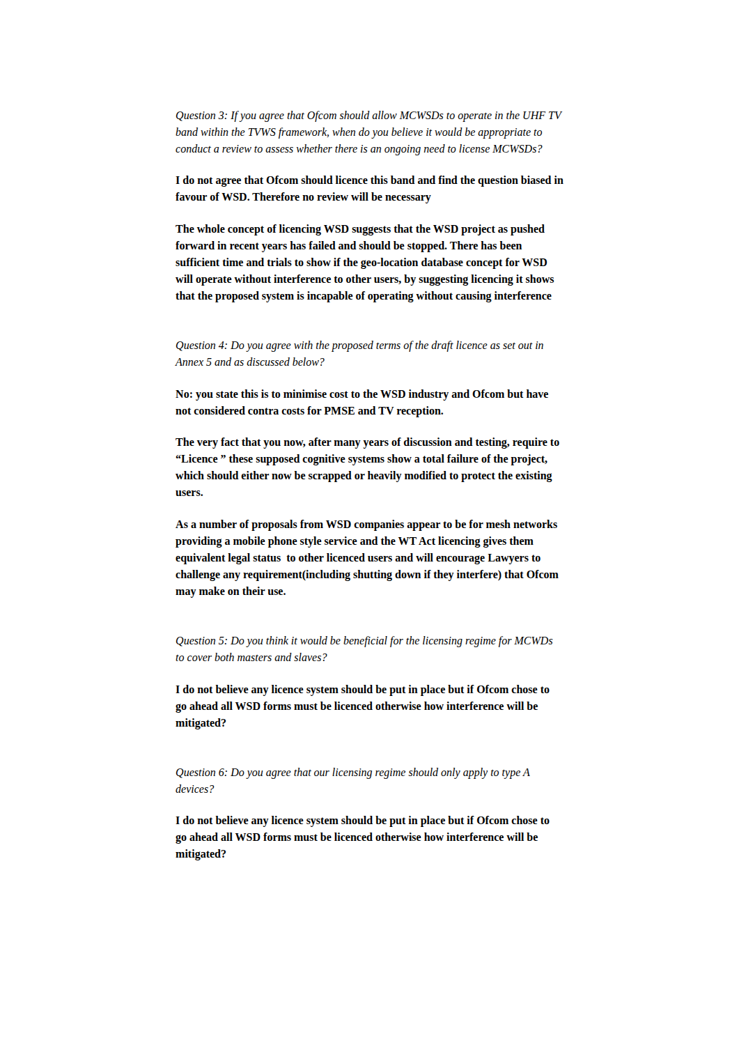Question 3: If you agree that Ofcom should allow MCWSDs to operate in the UHF TV band within the TVWS framework, when do you believe it would be appropriate to conduct a review to assess whether there is an ongoing need to license MCWSDs?
I do not agree that Ofcom should licence this band and find the question biased in favour of WSD. Therefore no review will be necessary
The whole concept of licencing WSD suggests that the WSD project as pushed forward in recent years has failed and should be stopped. There has been sufficient time and trials to show if the geo-location database concept for WSD will operate without interference to other users, by suggesting licencing it shows that the proposed system is incapable of operating without causing interference
Question 4: Do you agree with the proposed terms of the draft licence as set out in Annex 5 and as discussed below?
No: you state this is to minimise cost to the WSD industry and Ofcom but have not considered contra costs for PMSE and TV reception.
The very fact that you now, after many years of discussion and testing, require to “Licence ” these supposed cognitive systems show a total failure of the project, which should either now be scrapped or heavily modified to protect the existing users.
As a number of proposals from WSD companies appear to be for mesh networks providing a mobile phone style service and the WT Act licencing gives them equivalent legal status to other licenced users and will encourage Lawyers to challenge any requirement(including shutting down if they interfere) that Ofcom may make on their use.
Question 5: Do you think it would be beneficial for the licensing regime for MCWDs to cover both masters and slaves?
I do not believe any licence system should be put in place but if Ofcom chose to go ahead all WSD forms must be licenced otherwise how interference will be mitigated?
Question 6: Do you agree that our licensing regime should only apply to type A devices?
I do not believe any licence system should be put in place but if Ofcom chose to go ahead all WSD forms must be licenced otherwise how interference will be mitigated?